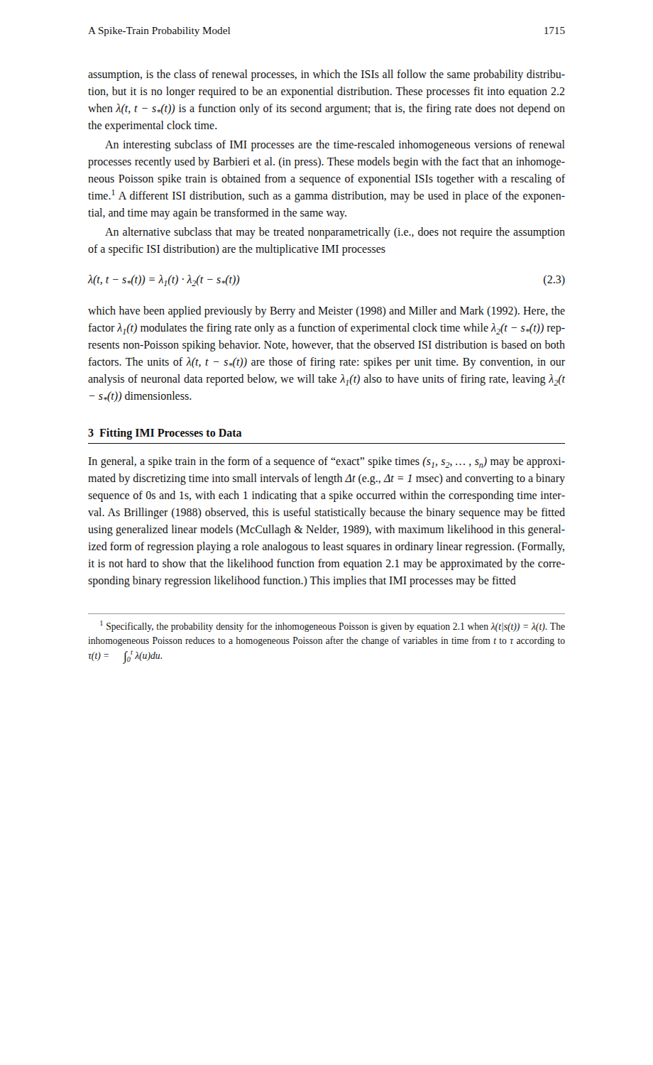A Spike-Train Probability Model 1715
assumption, is the class of renewal processes, in which the ISIs all follow the same probability distribution, but it is no longer required to be an exponential distribution. These processes fit into equation 2.2 when λ(t, t − s*(t)) is a function only of its second argument; that is, the firing rate does not depend on the experimental clock time.
An interesting subclass of IMI processes are the time-rescaled inhomogeneous versions of renewal processes recently used by Barbieri et al. (in press). These models begin with the fact that an inhomogeneous Poisson spike train is obtained from a sequence of exponential ISIs together with a rescaling of time.1 A different ISI distribution, such as a gamma distribution, may be used in place of the exponential, and time may again be transformed in the same way.
An alternative subclass that may be treated nonparametrically (i.e., does not require the assumption of a specific ISI distribution) are the multiplicative IMI processes
λ(t, t − s*(t)) = λ1(t) · λ2(t − s*(t)) (2.3)
which have been applied previously by Berry and Meister (1998) and Miller and Mark (1992). Here, the factor λ1(t) modulates the firing rate only as a function of experimental clock time while λ2(t − s*(t)) represents non-Poisson spiking behavior. Note, however, that the observed ISI distribution is based on both factors. The units of λ(t, t − s*(t)) are those of firing rate: spikes per unit time. By convention, in our analysis of neuronal data reported below, we will take λ1(t) also to have units of firing rate, leaving λ2(t − s*(t)) dimensionless.
3 Fitting IMI Processes to Data
In general, a spike train in the form of a sequence of “exact” spike times (s1, s2, … , sn) may be approximated by discretizing time into small intervals of length Δt (e.g., Δt = 1 msec) and converting to a binary sequence of 0s and 1s, with each 1 indicating that a spike occurred within the corresponding time interval. As Brillinger (1988) observed, this is useful statistically because the binary sequence may be fitted using generalized linear models (McCullagh & Nelder, 1989), with maximum likelihood in this generalized form of regression playing a role analogous to least squares in ordinary linear regression. (Formally, it is not hard to show that the likelihood function from equation 2.1 may be approximated by the corresponding binary regression likelihood function.) This implies that IMI processes may be fitted
1 Specifically, the probability density for the inhomogeneous Poisson is given by equation 2.1 when λ(t|s(t)) = λ(t). The inhomogeneous Poisson reduces to a homogeneous Poisson after the change of variables in time from t to τ according to τ(t) = ∫0t λ(u)du.